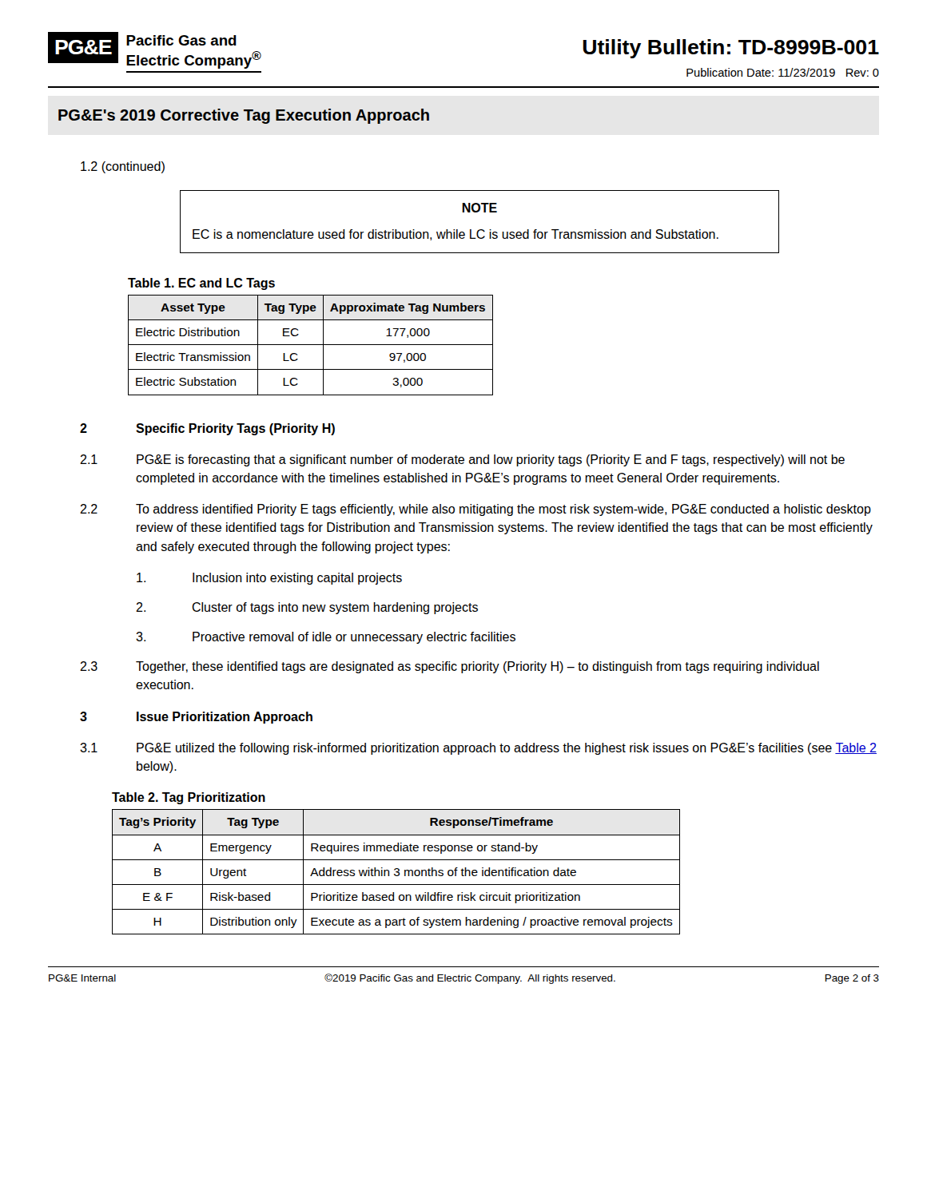PG&E
Pacific Gas and
Electric Company®
Utility Bulletin: TD-8999B-001
Publication Date: 11/23/2019 Rev: 0
PG&E's 2019 Corrective Tag Execution Approach
1.2 (continued)
NOTE
EC is a nomenclature used for distribution, while LC is used for Transmission and Substation.
Table 1. EC and LC Tags
| Asset Type | Tag Type | Approximate Tag Numbers |
| --- | --- | --- |
| Electric Distribution | EC | 177,000 |
| Electric Transmission | LC | 97,000 |
| Electric Substation | LC | 3,000 |
2
Specific Priority Tags (Priority H)
2.1
PG&E is forecasting that a significant number of moderate and low priority tags (Priority E and F tags, respectively) will not be completed in accordance with the timelines established in PG&E’s programs to meet General Order requirements.
2.2
To address identified Priority E tags efficiently, while also mitigating the most risk system-wide, PG&E conducted a holistic desktop review of these identified tags for Distribution and Transmission systems. The review identified the tags that can be most efficiently and safely executed through the following project types:
1. Inclusion into existing capital projects
2. Cluster of tags into new system hardening projects
3. Proactive removal of idle or unnecessary electric facilities
2.3
Together, these identified tags are designated as specific priority (Priority H) – to distinguish from tags requiring individual execution.
3
Issue Prioritization Approach
3.1
PG&E utilized the following risk-informed prioritization approach to address the highest risk issues on PG&E’s facilities (see Table 2 below).
Table 2. Tag Prioritization
| Tag’s Priority | Tag Type | Response/Timeframe |
| --- | --- | --- |
| A | Emergency | Requires immediate response or stand-by |
| B | Urgent | Address within 3 months of the identification date |
| E & F | Risk-based | Prioritize based on wildfire risk circuit prioritization |
| H | Distribution only | Execute as a part of system hardening / proactive removal projects |
PG&E Internal ©2019 Pacific Gas and Electric Company. All rights reserved. Page 2 of 3